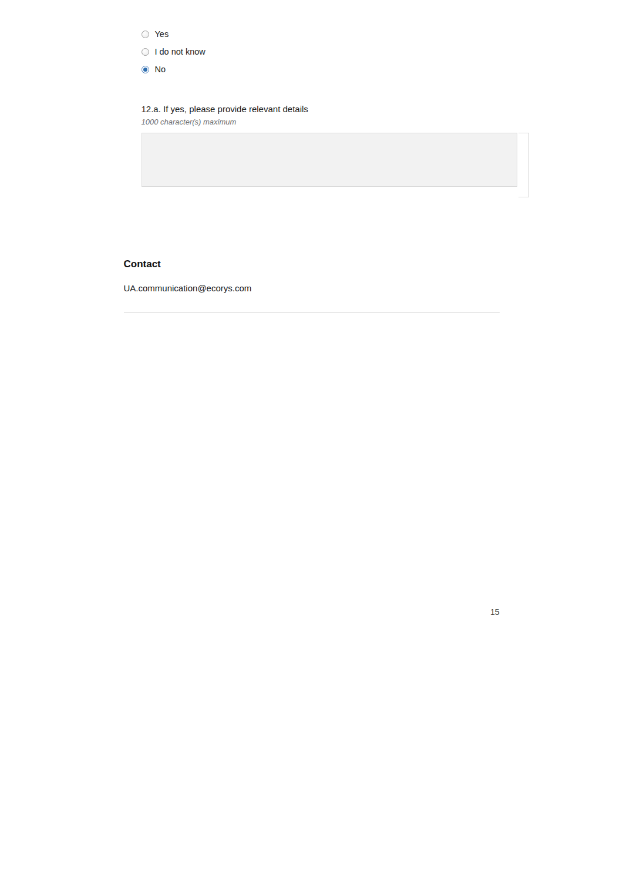Yes
I do not know
No
12.a. If yes, please provide relevant details
1000 character(s) maximum
Contact
UA.communication@ecorys.com
15